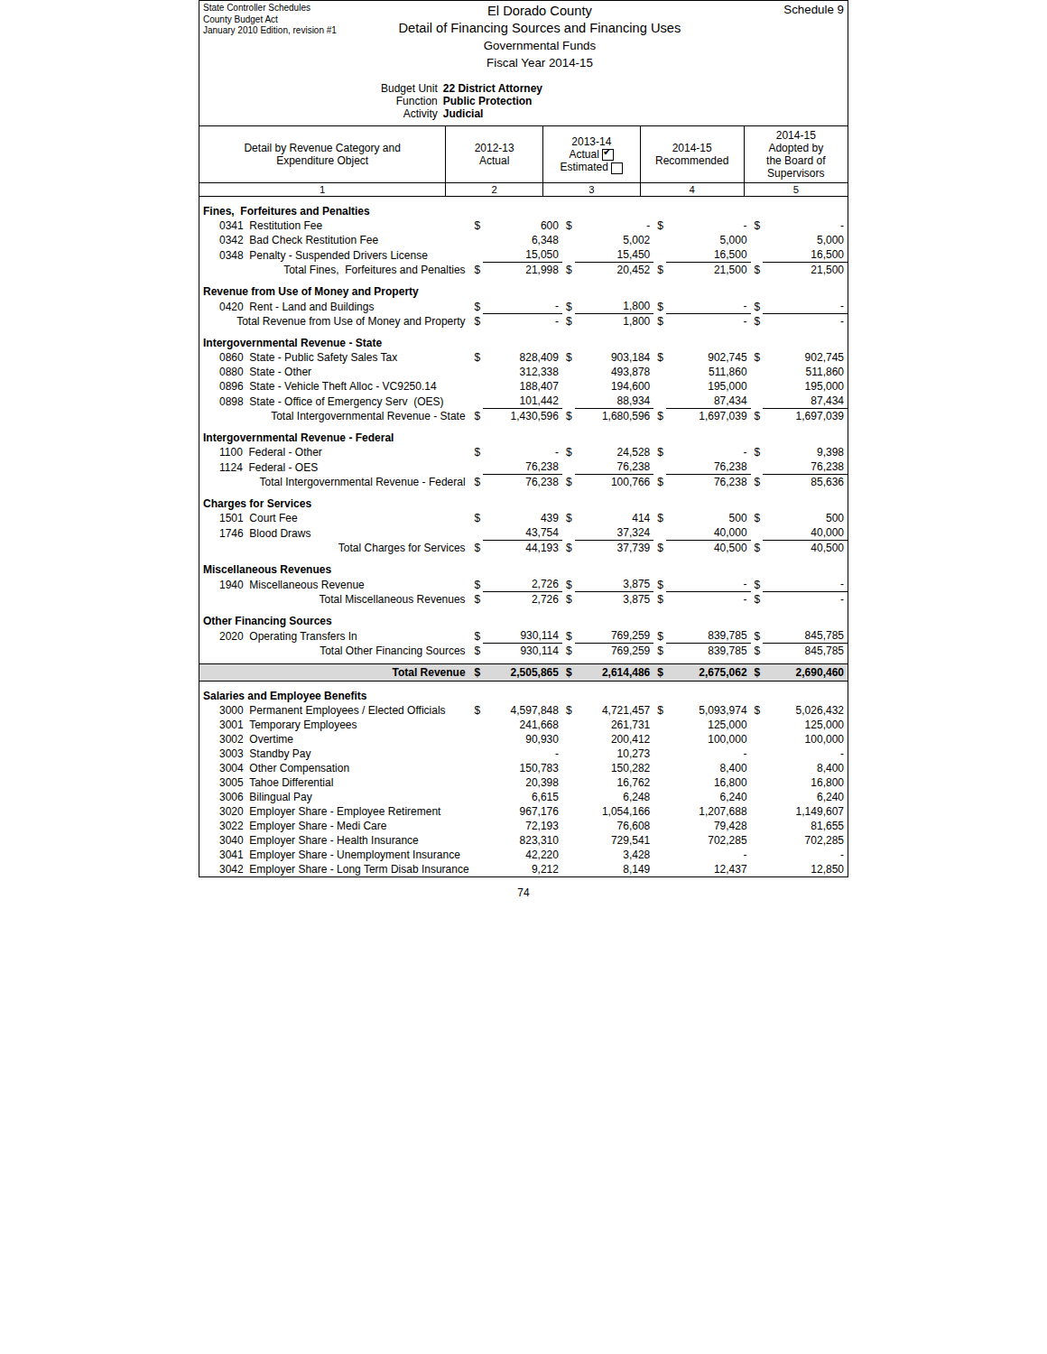| / State Controller Schedules County Budget Act January 2010 Edition, revision #1 / El Dorado County Detail of Financing Sources and Financing Uses Governmental Funds Fiscal Year 2014-15 / Schedule 9 / / Budget Unit / 22 District Attorney / / Function / Public Protection / / Activity / Judicial / / Detail by Revenue Category and Expenditure Object / 2012-13 Actual / 2013-14 Actual Estimated / 2014-15 Recommended / 2014-15 Adopted by the Board of Supervisors / / 1 / 2 / 3 / 4 / 5 / / Fines, Forfeitures and Penalties / / 0341 Restitution Fee / $ / 600 / $ / - / $ / - / $ / - / / 0342 Bad Check Restitution Fee / / 6,348 / / 5,002 / / 5,000 / / 5,000 / / 0348 Penalty - Suspended Drivers License / / 15,050 / / 15,450 / / 16,500 / / 16,500 / / Total Fines, Forfeitures and Penalties / $ / 21,998 / $ / 20,452 / $ / 21,500 / $ / 21,500 / / Revenue from Use of Money and Property / / 0420 Rent - Land and Buildings / $ / - / $ / 1,800 / $ / - / $ / - / / Total Revenue from Use of Money and Property / $ / - / $ / 1,800 / $ / - / $ / - / / Intergovernmental Revenue - State / / 0860 State - Public Safety Sales Tax / $ / 828,409 / $ / 903,184 / $ / 902,745 / $ / 902,745 / / 0880 State - Other / / 312,338 / / 493,878 / / 511,860 / / 511,860 / / 0896 State - Vehicle Theft Alloc - VC9250.14 / / 188,407 / / 194,600 / / 195,000 / / 195,000 / / 0898 State - Office of Emergency Serv (OES) / / 101,442 / / 88,934 / / 87,434 / / 87,434 / / Total Intergovernmental Revenue - State / $ / 1,430,596 / $ / 1,680,596 / $ / 1,697,039 / $ / 1,697,039 / / Intergovernmental Revenue - Federal / / 1100 Federal - Other / $ / - / $ / 24,528 / $ / - / $ / 9,398 / / 1124 Federal - OES / / 76,238 / / 76,238 / / 76,238 / / 76,238 / / Total Intergovernmental Revenue - Federal / $ / 76,238 / $ / 100,766 / $ / 76,238 / $ / 85,636 / / Charges for Services / / 1501 Court Fee / $ / 439 / $ / 414 / $ / 500 / $ / 500 / / 1746 Blood Draws / / 43,754 / / 37,324 / / 40,000 / / 40,000 / / Total Charges for Services / $ / 44,193 / $ / 37,739 / $ / 40,500 / $ / 40,500 / / Miscellaneous Revenues / / 1940 Miscellaneous Revenue / $ / 2,726 / $ / 3,875 / $ / - / $ / - / / Total Miscellaneous Revenues / $ / 2,726 / $ / 3,875 / $ / - / $ / - / / Other Financing Sources / / 2020 Operating Transfers In / $ / 930,114 / $ / 769,259 / $ / 839,785 / $ / 845,785 / / Total Other Financing Sources / $ / 930,114 / $ / 769,259 / $ / 839,785 / $ / 845,785 / / Total Revenue / $ / 2,505,865 / $ / 2,614,486 / $ / 2,675,062 / $ / 2,690,460 / / Salaries and Employee Benefits / / 3000 Permanent Employees / Elected Officials / $ / 4,597,848 / $ / 4,721,457 / $ / 5,093,974 / $ / 5,026,432 / / 3001 Temporary Employees / / 241,668 / / 261,731 / / 125,000 / / 125,000 / / 3002 Overtime / / 90,930 / / 200,412 / / 100,000 / / 100,000 / / 3003 Standby Pay / / - / / 10,273 / / - / / - / / 3004 Other Compensation / / 150,783 / / 150,282 / / 8,400 / / 8,400 / / 3005 Tahoe Differential / / 20,398 / / 16,762 / / 16,800 / / 16,800 / / 3006 Bilingual Pay / / 6,615 / / 6,248 / / 6,240 / / 6,240 / / 3020 Employer Share - Employee Retirement / / 967,176 / / 1,054,166 / / 1,207,688 / / 1,149,607 / / 3022 Employer Share - Medi Care / / 72,193 / / 76,608 / / 79,428 / / 81,655 / / 3040 Employer Share - Health Insurance / / 823,310 / / 729,541 / / 702,285 / / 702,285 / / 3041 Employer Share - Unemployment Insurance / / 42,220 / / 3,428 / / - / / - / / 3042 Employer Share - Long Term Disab Insurance / / 9,212 / / 8,149 / / 12,437 / / 12,850 / |
74